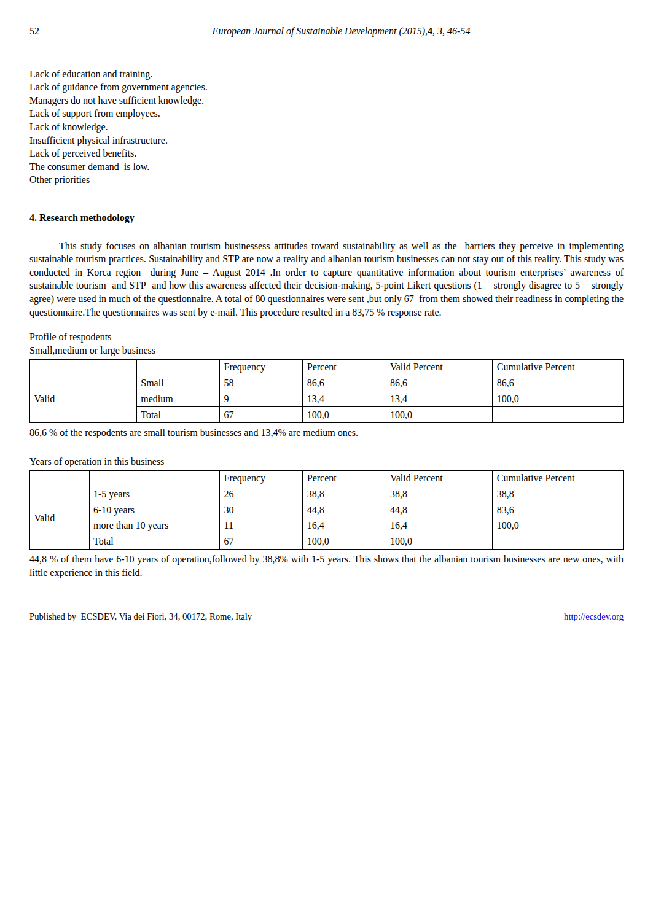52
European Journal of Sustainable Development (2015),4, 3, 46-54
Lack of education and training.
Lack of guidance from government agencies.
Managers do not have sufficient knowledge.
Lack of support from employees.
Lack of knowledge.
Insufficient physical infrastructure.
Lack of perceived benefits.
The consumer demand is low.
Other priorities
4. Research methodology
This study focuses on albanian tourism businessess attitudes toward sustainability as well as the barriers they perceive in implementing sustainable tourism practices. Sustainability and STP are now a reality and albanian tourism businesses can not stay out of this reality. This study was conducted in Korca region during June – August 2014 .In order to capture quantitative information about tourism enterprises’ awareness of sustainable tourism and STP and how this awareness affected their decision-making, 5-point Likert questions (1 = strongly disagree to 5 = strongly agree) were used in much of the questionnaire. A total of 80 questionnaires were sent ,but only 67 from them showed their readiness in completing the questionnaire.The questionnaires was sent by e-mail. This procedure resulted in a 83,75 % response rate.
Profile of respodents
Small,medium or large business
| | | Frequency | Percent | Valid Percent | Cumulative Percent |
| --- | --- | --- | --- | --- | --- |
| Valid | Small | 58 | 86,6 | 86,6 | 86,6 |
| medium | 9 | 13,4 | 13,4 | 100,0 |
| Total | 67 | 100,0 | 100,0 | |
86,6 % of the respodents are small tourism businesses and 13,4% are medium ones.
Years of operation in this business
| | | Frequency | Percent | Valid Percent | Cumulative Percent |
| --- | --- | --- | --- | --- | --- |
| Valid | 1-5 years | 26 | 38,8 | 38,8 | 38,8 |
| 6-10 years | 30 | 44,8 | 44,8 | 83,6 |
| more than 10 years | 11 | 16,4 | 16,4 | 100,0 |
| Total | 67 | 100,0 | 100,0 | |
44,8 % of them have 6-10 years of operation,followed by 38,8% with 1-5 years. This shows that the albanian tourism businesses are new ones, with little experience in this field.
Published by ECSDEV, Via dei Fiori, 34, 00172, Rome, Italy
http://ecsdev.org